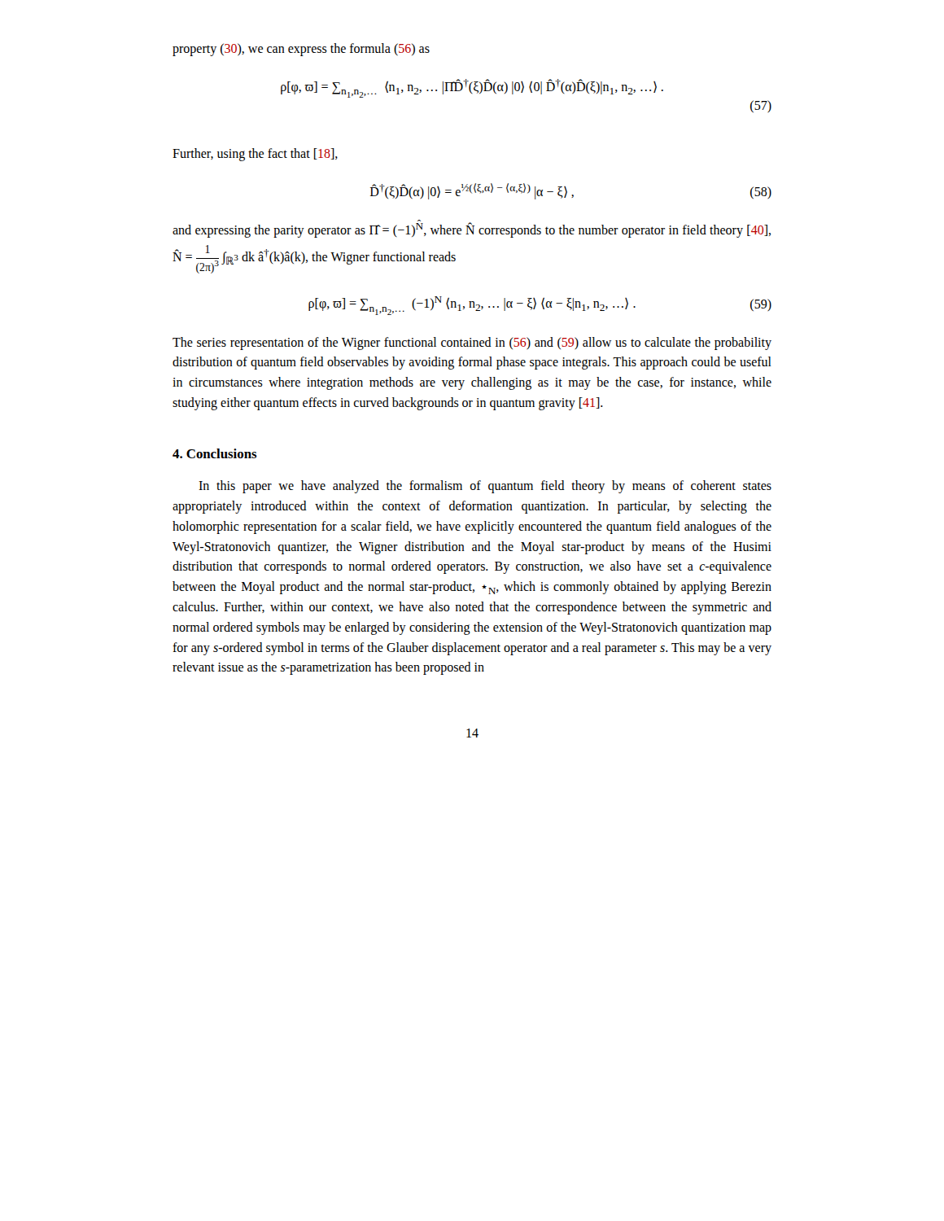property (30), we can express the formula (56) as
ρ[φ, ϖ] = ∑n1,n2,… ⟨n1, n2, … |Π̂D̂†(ξ)D̂(α) |0⟩ ⟨0| D̂†(α)D̂(ξ)|n1, n2, …⟩ . (57)
Further, using the fact that [18],
D̂†(ξ)D̂(α) |0⟩ = e½(⟨ξ,α⟩ − ⟨α,ξ⟩) |α − ξ⟩ , (58)
and expressing the parity operator as Π̂ = (−1)N̂, where N̂ corresponds to the number operator in field theory [40], N̂ = 1(2π)3 ∫ℝ3 dk â†(k)â(k), the Wigner functional reads
ρ[φ, ϖ] = ∑n1,n2,… (−1)N ⟨n1, n2, … |α − ξ⟩ ⟨α − ξ|n1, n2, …⟩ . (59)
The series representation of the Wigner functional contained in (56) and (59) allow us to calculate the probability distribution of quantum field observables by avoiding formal phase space integrals. This approach could be useful in circumstances where integration methods are very challenging as it may be the case, for instance, while studying either quantum effects in curved backgrounds or in quantum gravity [41].
4. Conclusions
In this paper we have analyzed the formalism of quantum field theory by means of coherent states appropriately introduced within the context of deformation quantization. In particular, by selecting the holomorphic representation for a scalar field, we have explicitly encountered the quantum field analogues of the Weyl-Stratonovich quantizer, the Wigner distribution and the Moyal star-product by means of the Husimi distribution that corresponds to normal ordered operators. By construction, we also have set a c-equivalence between the Moyal product and the normal star-product, ⋆N, which is commonly obtained by applying Berezin calculus. Further, within our context, we have also noted that the correspondence between the symmetric and normal ordered symbols may be enlarged by considering the extension of the Weyl-Stratonovich quantization map for any s-ordered symbol in terms of the Glauber displacement operator and a real parameter s. This may be a very relevant issue as the s-parametrization has been proposed in
14